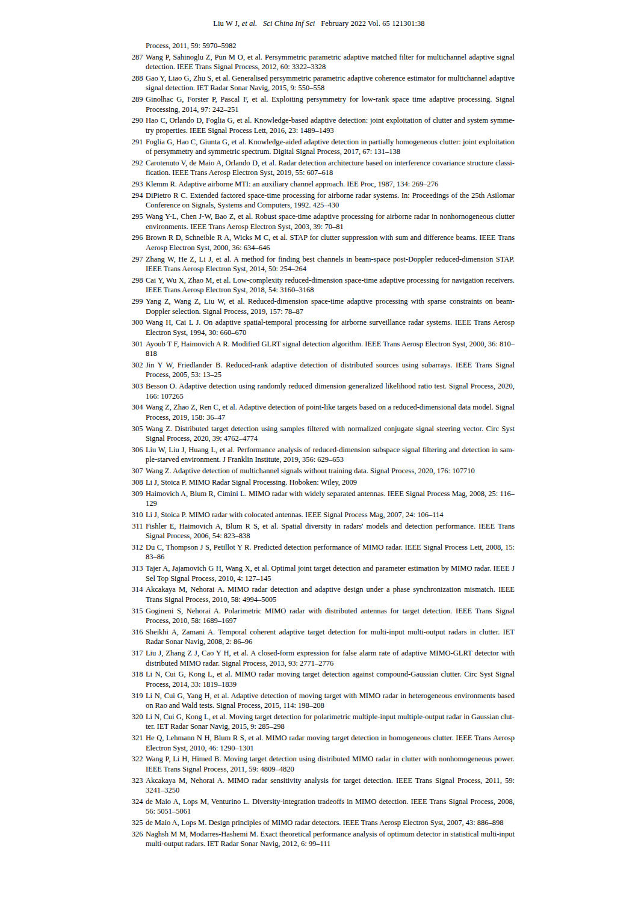Liu W J, et al. Sci China Inf Sci February 2022 Vol. 65 121301:38
Process, 2011, 59: 5970–5982
287 Wang P, Sahinoglu Z, Pun M O, et al. Persymmetric parametric adaptive matched filter for multichannel adaptive signal detection. IEEE Trans Signal Process, 2012, 60: 3322–3328
288 Gao Y, Liao G, Zhu S, et al. Generalised persymmetric parametric adaptive coherence estimator for multichannel adaptive signal detection. IET Radar Sonar Navig, 2015, 9: 550–558
289 Ginolhac G, Forster P, Pascal F, et al. Exploiting persymmetry for low-rank space time adaptive processing. Signal Processing, 2014, 97: 242–251
290 Hao C, Orlando D, Foglia G, et al. Knowledge-based adaptive detection: joint exploitation of clutter and system symmetry properties. IEEE Signal Process Lett, 2016, 23: 1489–1493
291 Foglia G, Hao C, Giunta G, et al. Knowledge-aided adaptive detection in partially homogeneous clutter: joint exploitation of persymmetry and symmetric spectrum. Digital Signal Process, 2017, 67: 131–138
292 Carotenuto V, de Maio A, Orlando D, et al. Radar detection architecture based on interference covariance structure classification. IEEE Trans Aerosp Electron Syst, 2019, 55: 607–618
293 Klemm R. Adaptive airborne MTI: an auxiliary channel approach. IEE Proc, 1987, 134: 269–276
294 DiPietro R C. Extended factored space-time processing for airborne radar systems. In: Proceedings of the 25th Asilomar Conference on Signals, Systems and Computers, 1992. 425–430
295 Wang Y-L, Chen J-W, Bao Z, et al. Robust space-time adaptive processing for airborne radar in nonhornogeneous clutter environments. IEEE Trans Aerosp Electron Syst, 2003, 39: 70–81
296 Brown R D, Schneible R A, Wicks M C, et al. STAP for clutter suppression with sum and difference beams. IEEE Trans Aerosp Electron Syst, 2000, 36: 634–646
297 Zhang W, He Z, Li J, et al. A method for finding best channels in beam-space post-Doppler reduced-dimension STAP. IEEE Trans Aerosp Electron Syst, 2014, 50: 254–264
298 Cai Y, Wu X, Zhao M, et al. Low-complexity reduced-dimension space-time adaptive processing for navigation receivers. IEEE Trans Aerosp Electron Syst, 2018, 54: 3160–3168
299 Yang Z, Wang Z, Liu W, et al. Reduced-dimension space-time adaptive processing with sparse constraints on beam-Doppler selection. Signal Process, 2019, 157: 78–87
300 Wang H, Cai L J. On adaptive spatial-temporal processing for airborne surveillance radar systems. IEEE Trans Aerosp Electron Syst, 1994, 30: 660–670
301 Ayoub T F, Haimovich A R. Modified GLRT signal detection algorithm. IEEE Trans Aerosp Electron Syst, 2000, 36: 810–818
302 Jin Y W, Friedlander B. Reduced-rank adaptive detection of distributed sources using subarrays. IEEE Trans Signal Process, 2005, 53: 13–25
303 Besson O. Adaptive detection using randomly reduced dimension generalized likelihood ratio test. Signal Process, 2020, 166: 107265
304 Wang Z, Zhao Z, Ren C, et al. Adaptive detection of point-like targets based on a reduced-dimensional data model. Signal Process, 2019, 158: 36–47
305 Wang Z. Distributed target detection using samples filtered with normalized conjugate signal steering vector. Circ Syst Signal Process, 2020, 39: 4762–4774
306 Liu W, Liu J, Huang L, et al. Performance analysis of reduced-dimension subspace signal filtering and detection in sample-starved environment. J Franklin Institute, 2019, 356: 629–653
307 Wang Z. Adaptive detection of multichannel signals without training data. Signal Process, 2020, 176: 107710
308 Li J, Stoica P. MIMO Radar Signal Processing. Hoboken: Wiley, 2009
309 Haimovich A, Blum R, Cimini L. MIMO radar with widely separated antennas. IEEE Signal Process Mag, 2008, 25: 116–129
310 Li J, Stoica P. MIMO radar with colocated antennas. IEEE Signal Process Mag, 2007, 24: 106–114
311 Fishler E, Haimovich A, Blum R S, et al. Spatial diversity in radars' models and detection performance. IEEE Trans Signal Process, 2006, 54: 823–838
312 Du C, Thompson J S, Petillot Y R. Predicted detection performance of MIMO radar. IEEE Signal Process Lett, 2008, 15: 83–86
313 Tajer A, Jajamovich G H, Wang X, et al. Optimal joint target detection and parameter estimation by MIMO radar. IEEE J Sel Top Signal Process, 2010, 4: 127–145
314 Akcakaya M, Nehorai A. MIMO radar detection and adaptive design under a phase synchronization mismatch. IEEE Trans Signal Process, 2010, 58: 4994–5005
315 Gogineni S, Nehorai A. Polarimetric MIMO radar with distributed antennas for target detection. IEEE Trans Signal Process, 2010, 58: 1689–1697
316 Sheikhi A, Zamani A. Temporal coherent adaptive target detection for multi-input multi-output radars in clutter. IET Radar Sonar Navig, 2008, 2: 86–96
317 Liu J, Zhang Z J, Cao Y H, et al. A closed-form expression for false alarm rate of adaptive MIMO-GLRT detector with distributed MIMO radar. Signal Process, 2013, 93: 2771–2776
318 Li N, Cui G, Kong L, et al. MIMO radar moving target detection against compound-Gaussian clutter. Circ Syst Signal Process, 2014, 33: 1819–1839
319 Li N, Cui G, Yang H, et al. Adaptive detection of moving target with MIMO radar in heterogeneous environments based on Rao and Wald tests. Signal Process, 2015, 114: 198–208
320 Li N, Cui G, Kong L, et al. Moving target detection for polarimetric multiple-input multiple-output radar in Gaussian clutter. IET Radar Sonar Navig, 2015, 9: 285–298
321 He Q, Lehmann N H, Blum R S, et al. MIMO radar moving target detection in homogeneous clutter. IEEE Trans Aerosp Electron Syst, 2010, 46: 1290–1301
322 Wang P, Li H, Himed B. Moving target detection using distributed MIMO radar in clutter with nonhomogeneous power. IEEE Trans Signal Process, 2011, 59: 4809–4820
323 Akcakaya M, Nehorai A. MIMO radar sensitivity analysis for target detection. IEEE Trans Signal Process, 2011, 59: 3241–3250
324 de Maio A, Lops M, Venturino L. Diversity-integration tradeoffs in MIMO detection. IEEE Trans Signal Process, 2008, 56: 5051–5061
325 de Maio A, Lops M. Design principles of MIMO radar detectors. IEEE Trans Aerosp Electron Syst, 2007, 43: 886–898
326 Naghsh M M, Modarres-Hashemi M. Exact theoretical performance analysis of optimum detector in statistical multi-input multi-output radars. IET Radar Sonar Navig, 2012, 6: 99–111